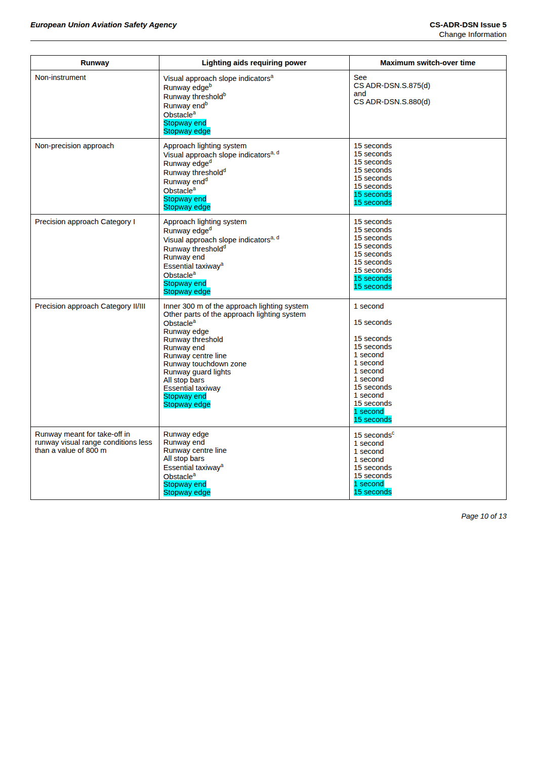European Union Aviation Safety Agency
CS-ADR-DSN Issue 5 Change Information
| Runway | Lighting aids requiring power | Maximum switch-over time |
| --- | --- | --- |
| Non-instrument | Visual approach slope indicators a Runway edge b Runway threshold b Runway end b Obstacle a Stopway end Stopway edge | See CS ADR-DSN.S.875(d) and CS ADR-DSN.S.880(d) |
| Non-precision approach | Approach lighting system Visual approach slope indicators a, d Runway edge d Runway threshold d Runway end d Obstacle a Stopway end Stopway edge | 15 seconds 15 seconds 15 seconds 15 seconds 15 seconds 15 seconds 15 seconds 15 seconds |
| Precision approach Category I | Approach lighting system Runway edge d Visual approach slope indicators a, d Runway threshold d Runway end Essential taxiway a Obstacle a Stopway end Stopway edge | 15 seconds 15 seconds 15 seconds 15 seconds 15 seconds 15 seconds 15 seconds 15 seconds 15 seconds |
| Precision approach Category II/III | Inner 300 m of the approach lighting system Other parts of the approach lighting system Obstacle a Runway edge Runway threshold Runway end Runway centre line Runway touchdown zone Runway guard lights All stop bars Essential taxiway Stopway end Stopway edge | 1 second 15 seconds 15 seconds 15 seconds 1 second 1 second 1 second 1 second 15 seconds 1 second 15 seconds 1 second 15 seconds |
| Runway meant for take-off in runway visual range conditions less than a value of 800 m | Runway edge Runway end Runway centre line All stop bars Essential taxiway a Obstacle a Stopway end Stopway edge | 15 seconds c 1 second 1 second 1 second 15 seconds 15 seconds 1 second 15 seconds |
Page 10 of 13